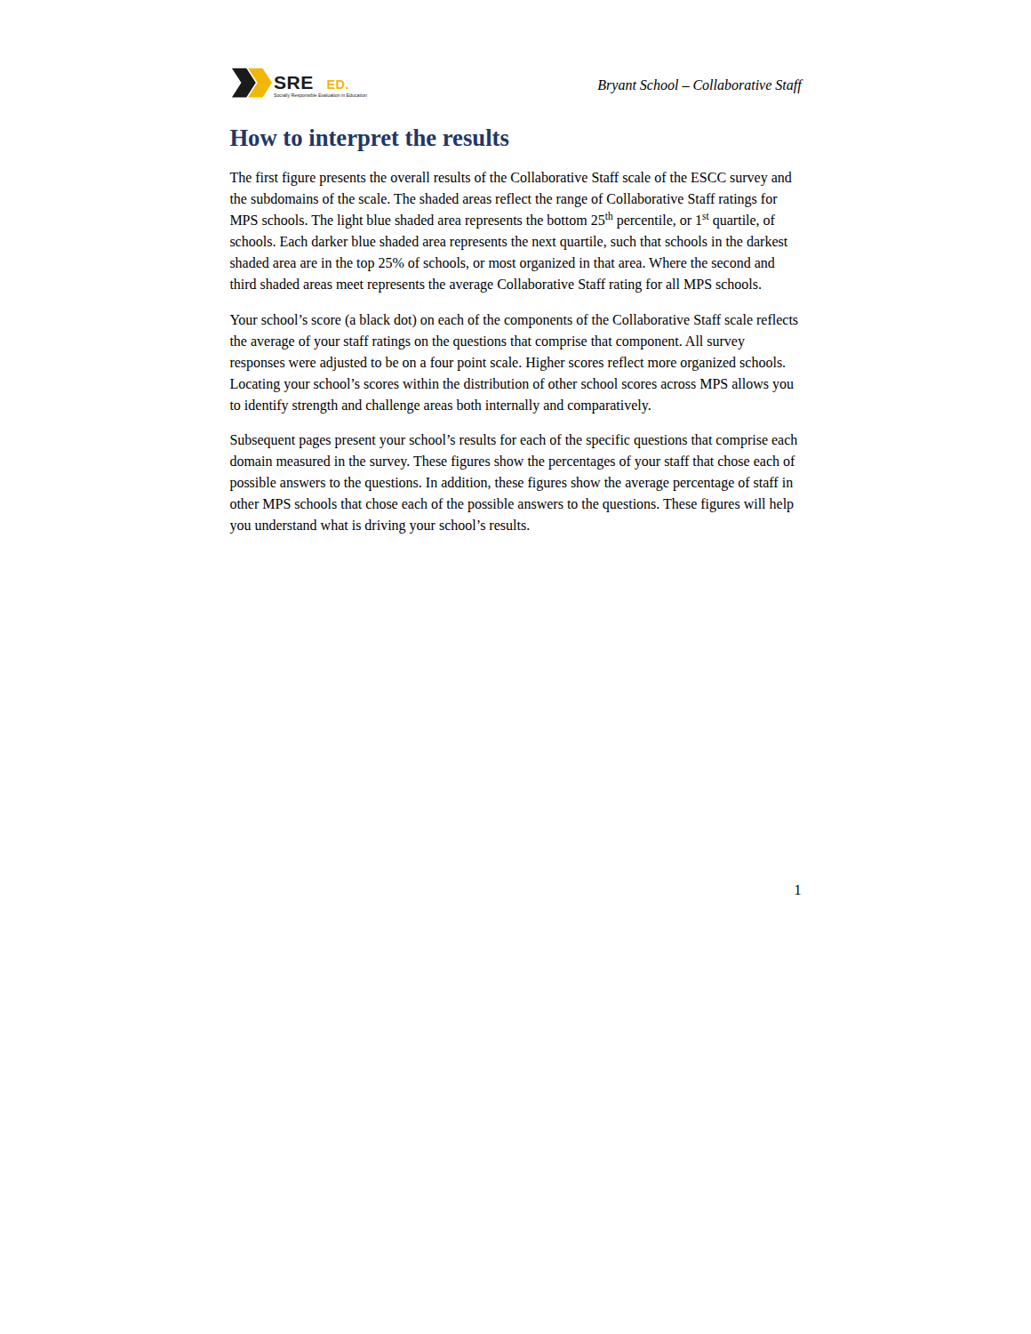SRE ED. Socially Responsible Evaluation in Education
Bryant School – Collaborative Staff
How to interpret the results
The first figure presents the overall results of the Collaborative Staff scale of the ESCC survey and the subdomains of the scale. The shaded areas reflect the range of Collaborative Staff ratings for MPS schools. The light blue shaded area represents the bottom 25th percentile, or 1st quartile, of schools. Each darker blue shaded area represents the next quartile, such that schools in the darkest shaded area are in the top 25% of schools, or most organized in that area. Where the second and third shaded areas meet represents the average Collaborative Staff rating for all MPS schools.
Your school’s score (a black dot) on each of the components of the Collaborative Staff scale reflects the average of your staff ratings on the questions that comprise that component. All survey responses were adjusted to be on a four point scale. Higher scores reflect more organized schools. Locating your school’s scores within the distribution of other school scores across MPS allows you to identify strength and challenge areas both internally and comparatively.
Subsequent pages present your school’s results for each of the specific questions that comprise each domain measured in the survey. These figures show the percentages of your staff that chose each of possible answers to the questions. In addition, these figures show the average percentage of staff in other MPS schools that chose each of the possible answers to the questions. These figures will help you understand what is driving your school’s results.
1